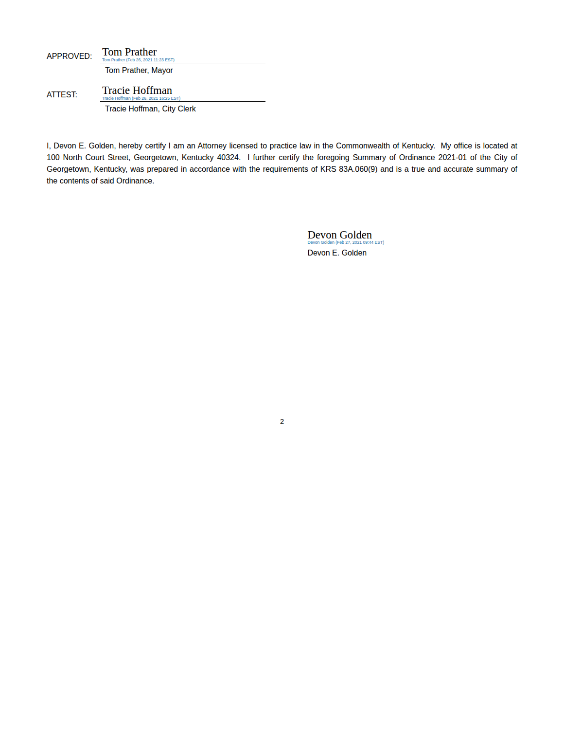APPROVED:
Tom Prather Tom Prather (Feb 26, 2021 11:23 EST)
Tom Prather, Mayor
ATTEST:
Tracie Hoffman Tracie Hoffman (Feb 26, 2021 16:25 EST)
Tracie Hoffman, City Clerk
I, Devon E. Golden, hereby certify I am an Attorney licensed to practice law in the Commonwealth of Kentucky. My office is located at 100 North Court Street, Georgetown, Kentucky 40324. I further certify the foregoing Summary of Ordinance 2021-01 of the City of Georgetown, Kentucky, was prepared in accordance with the requirements of KRS 83A.060(9) and is a true and accurate summary of the contents of said Ordinance.
Devon Golden Devon Golden (Feb 27, 2021 09:44 EST)
Devon E. Golden
2